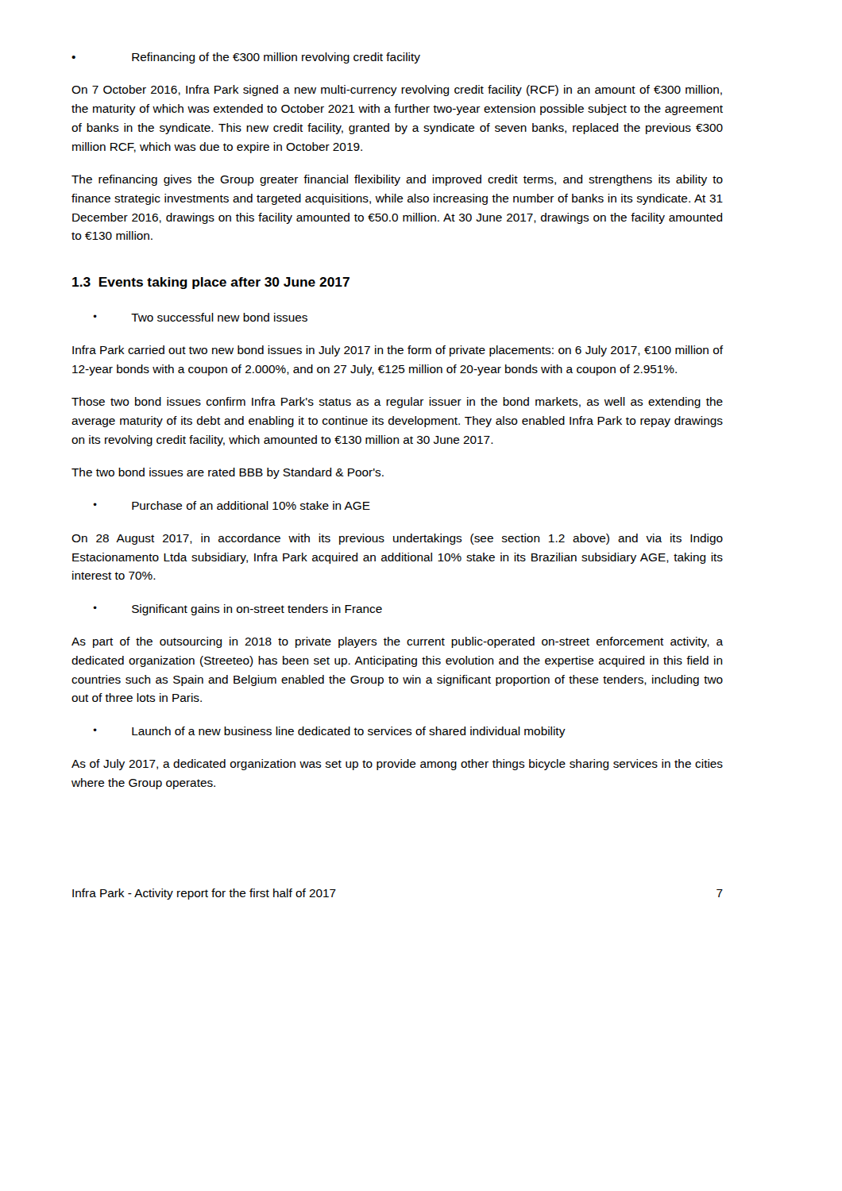Refinancing of the €300 million revolving credit facility
On 7 October 2016, Infra Park signed a new multi-currency revolving credit facility (RCF) in an amount of €300 million, the maturity of which was extended to October 2021 with a further two-year extension possible subject to the agreement of banks in the syndicate. This new credit facility, granted by a syndicate of seven banks, replaced the previous €300 million RCF, which was due to expire in October 2019.
The refinancing gives the Group greater financial flexibility and improved credit terms, and strengthens its ability to finance strategic investments and targeted acquisitions, while also increasing the number of banks in its syndicate. At 31 December 2016, drawings on this facility amounted to €50.0 million. At 30 June 2017, drawings on the facility amounted to €130 million.
1.3 Events taking place after 30 June 2017
Two successful new bond issues
Infra Park carried out two new bond issues in July 2017 in the form of private placements: on 6 July 2017, €100 million of 12-year bonds with a coupon of 2.000%, and on 27 July, €125 million of 20-year bonds with a coupon of 2.951%.
Those two bond issues confirm Infra Park's status as a regular issuer in the bond markets, as well as extending the average maturity of its debt and enabling it to continue its development. They also enabled Infra Park to repay drawings on its revolving credit facility, which amounted to €130 million at 30 June 2017.
The two bond issues are rated BBB by Standard & Poor's.
Purchase of an additional 10% stake in AGE
On 28 August 2017, in accordance with its previous undertakings (see section 1.2 above) and via its Indigo Estacionamento Ltda subsidiary, Infra Park acquired an additional 10% stake in its Brazilian subsidiary AGE, taking its interest to 70%.
Significant gains in on-street tenders in France
As part of the outsourcing in 2018 to private players the current public-operated on-street enforcement activity, a dedicated organization (Streeteo) has been set up. Anticipating this evolution and the expertise acquired in this field in countries such as Spain and Belgium enabled the Group to win a significant proportion of these tenders, including two out of three lots in Paris.
Launch of a new business line dedicated to services of shared individual mobility
As of July 2017, a dedicated organization was set up to provide among other things bicycle sharing services in the cities where the Group operates.
Infra Park - Activity report for the first half of 2017 7